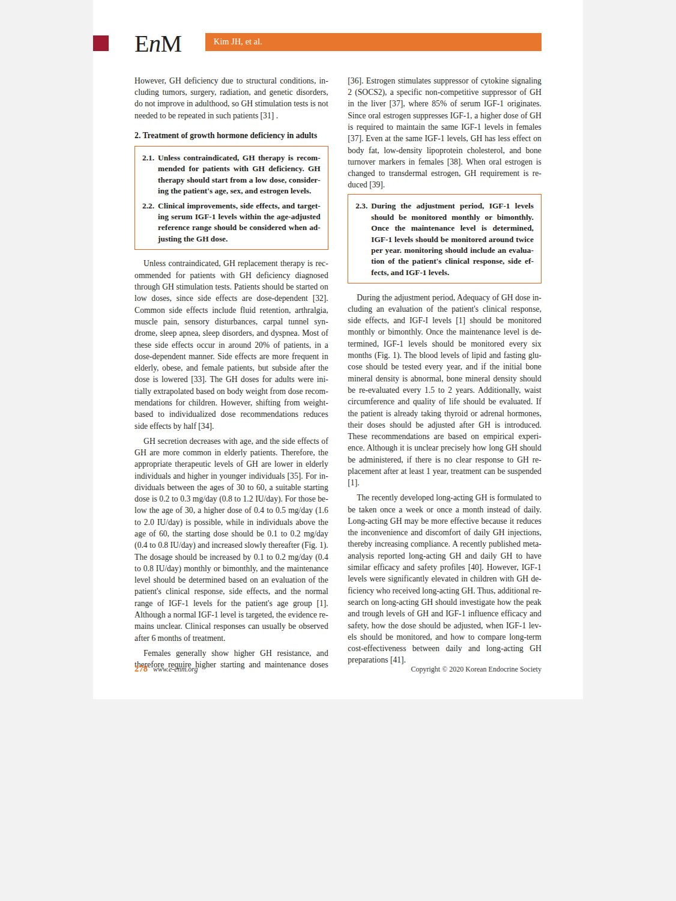EnM
Kim JH, et al.
However, GH deficiency due to structural conditions, including tumors, surgery, radiation, and genetic disorders, do not improve in adulthood, so GH stimulation tests is not needed to be repeated in such patients [31] .
2. Treatment of growth hormone deficiency in adults
2.1. Unless contraindicated, GH therapy is recommended for patients with GH deficiency. GH therapy should start from a low dose, considering the patient's age, sex, and estrogen levels.
2.2. Clinical improvements, side effects, and targeting serum IGF-1 levels within the age-adjusted reference range should be considered when adjusting the GH dose.
Unless contraindicated, GH replacement therapy is recommended for patients with GH deficiency diagnosed through GH stimulation tests. Patients should be started on low doses, since side effects are dose-dependent [32]. Common side effects include fluid retention, arthralgia, muscle pain, sensory disturbances, carpal tunnel syndrome, sleep apnea, sleep disorders, and dyspnea. Most of these side effects occur in around 20% of patients, in a dose-dependent manner. Side effects are more frequent in elderly, obese, and female patients, but subside after the dose is lowered [33]. The GH doses for adults were initially extrapolated based on body weight from dose recommendations for children. However, shifting from weight-based to individualized dose recommendations reduces side effects by half [34].
GH secretion decreases with age, and the side effects of GH are more common in elderly patients. Therefore, the appropriate therapeutic levels of GH are lower in elderly individuals and higher in younger individuals [35]. For individuals between the ages of 30 to 60, a suitable starting dose is 0.2 to 0.3 mg/day (0.8 to 1.2 IU/day). For those below the age of 30, a higher dose of 0.4 to 0.5 mg/day (1.6 to 2.0 IU/day) is possible, while in individuals above the age of 60, the starting dose should be 0.1 to 0.2 mg/day (0.4 to 0.8 IU/day) and increased slowly thereafter (Fig. 1). The dosage should be increased by 0.1 to 0.2 mg/day (0.4 to 0.8 IU/day) monthly or bimonthly, and the maintenance level should be determined based on an evaluation of the patient's clinical response, side effects, and the normal range of IGF-1 levels for the patient's age group [1]. Although a normal IGF-1 level is targeted, the evidence remains unclear. Clinical responses can usually be observed after 6 months of treatment.
Females generally show higher GH resistance, and therefore require higher starting and maintenance doses [36]. Estrogen stimulates suppressor of cytokine signaling 2 (SOCS2), a specific non-competitive suppressor of GH in the liver [37], where 85% of serum IGF-1 originates. Since oral estrogen suppresses IGF-1, a higher dose of GH is required to maintain the same IGF-1 levels in females [37]. Even at the same IGF-1 levels, GH has less effect on body fat, low-density lipoprotein cholesterol, and bone turnover markers in females [38]. When oral estrogen is changed to transdermal estrogen, GH requirement is reduced [39].
2.3. During the adjustment period, IGF-1 levels should be monitored monthly or bimonthly. Once the maintenance level is determined, IGF-1 levels should be monitored around twice per year. monitoring should include an evaluation of the patient's clinical response, side effects, and IGF-1 levels.
During the adjustment period, Adequacy of GH dose including an evaluation of the patient's clinical response, side effects, and IGF-I levels [1] should be monitored monthly or bimonthly. Once the maintenance level is determined, IGF-1 levels should be monitored every six months (Fig. 1). The blood levels of lipid and fasting glucose should be tested every year, and if the initial bone mineral density is abnormal, bone mineral density should be re-evaluated every 1.5 to 2 years. Additionally, waist circumference and quality of life should be evaluated. If the patient is already taking thyroid or adrenal hormones, their doses should be adjusted after GH is introduced. These recommendations are based on empirical experience. Although it is unclear precisely how long GH should be administered, if there is no clear response to GH replacement after at least 1 year, treatment can be suspended [1].
The recently developed long-acting GH is formulated to be taken once a week or once a month instead of daily. Long-acting GH may be more effective because it reduces the inconvenience and discomfort of daily GH injections, thereby increasing compliance. A recently published meta-analysis reported long-acting GH and daily GH to have similar efficacy and safety profiles [40]. However, IGF-1 levels were significantly elevated in children with GH deficiency who received long-acting GH. Thus, additional research on long-acting GH should investigate how the peak and trough levels of GH and IGF-1 influence efficacy and safety, how the dose should be adjusted, when IGF-1 levels should be monitored, and how to compare long-term cost-effectiveness between daily and long-acting GH preparations [41].
278 www.e-enm.org
Copyright © 2020 Korean Endocrine Society